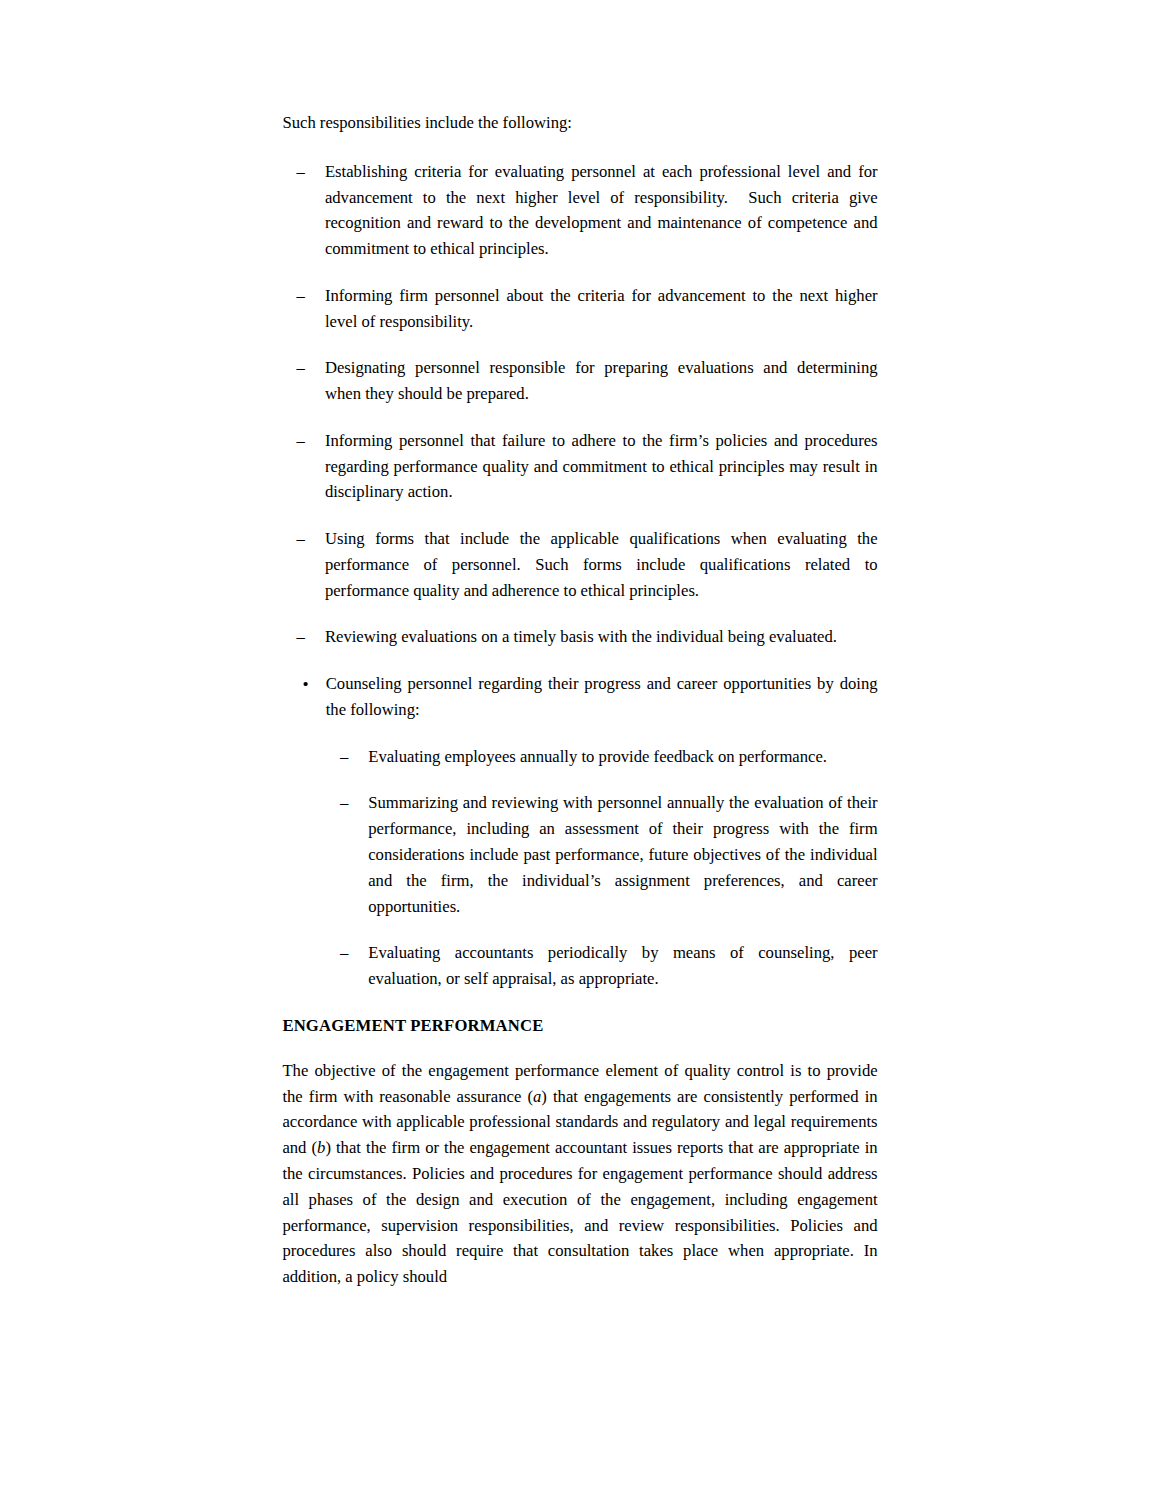Such responsibilities include the following:
Establishing criteria for evaluating personnel at each professional level and for advancement to the next higher level of responsibility. Such criteria give recognition and reward to the development and maintenance of competence and commitment to ethical principles.
Informing firm personnel about the criteria for advancement to the next higher level of responsibility.
Designating personnel responsible for preparing evaluations and determining when they should be prepared.
Informing personnel that failure to adhere to the firm’s policies and procedures regarding performance quality and commitment to ethical principles may result in disciplinary action.
Using forms that include the applicable qualifications when evaluating the performance of personnel. Such forms include qualifications related to performance quality and adherence to ethical principles.
Reviewing evaluations on a timely basis with the individual being evaluated.
Counseling personnel regarding their progress and career opportunities by doing the following:
Evaluating employees annually to provide feedback on performance.
Summarizing and reviewing with personnel annually the evaluation of their performance, including an assessment of their progress with the firm considerations include past performance, future objectives of the individual and the firm, the individual’s assignment preferences, and career opportunities.
Evaluating accountants periodically by means of counseling, peer evaluation, or self appraisal, as appropriate.
Engagement Performance
The objective of the engagement performance element of quality control is to provide the firm with reasonable assurance (a) that engagements are consistently performed in accordance with applicable professional standards and regulatory and legal requirements and (b) that the firm or the engagement accountant issues reports that are appropriate in the circumstances. Policies and procedures for engagement performance should address all phases of the design and execution of the engagement, including engagement performance, supervision responsibilities, and review responsibilities. Policies and procedures also should require that consultation takes place when appropriate. In addition, a policy should